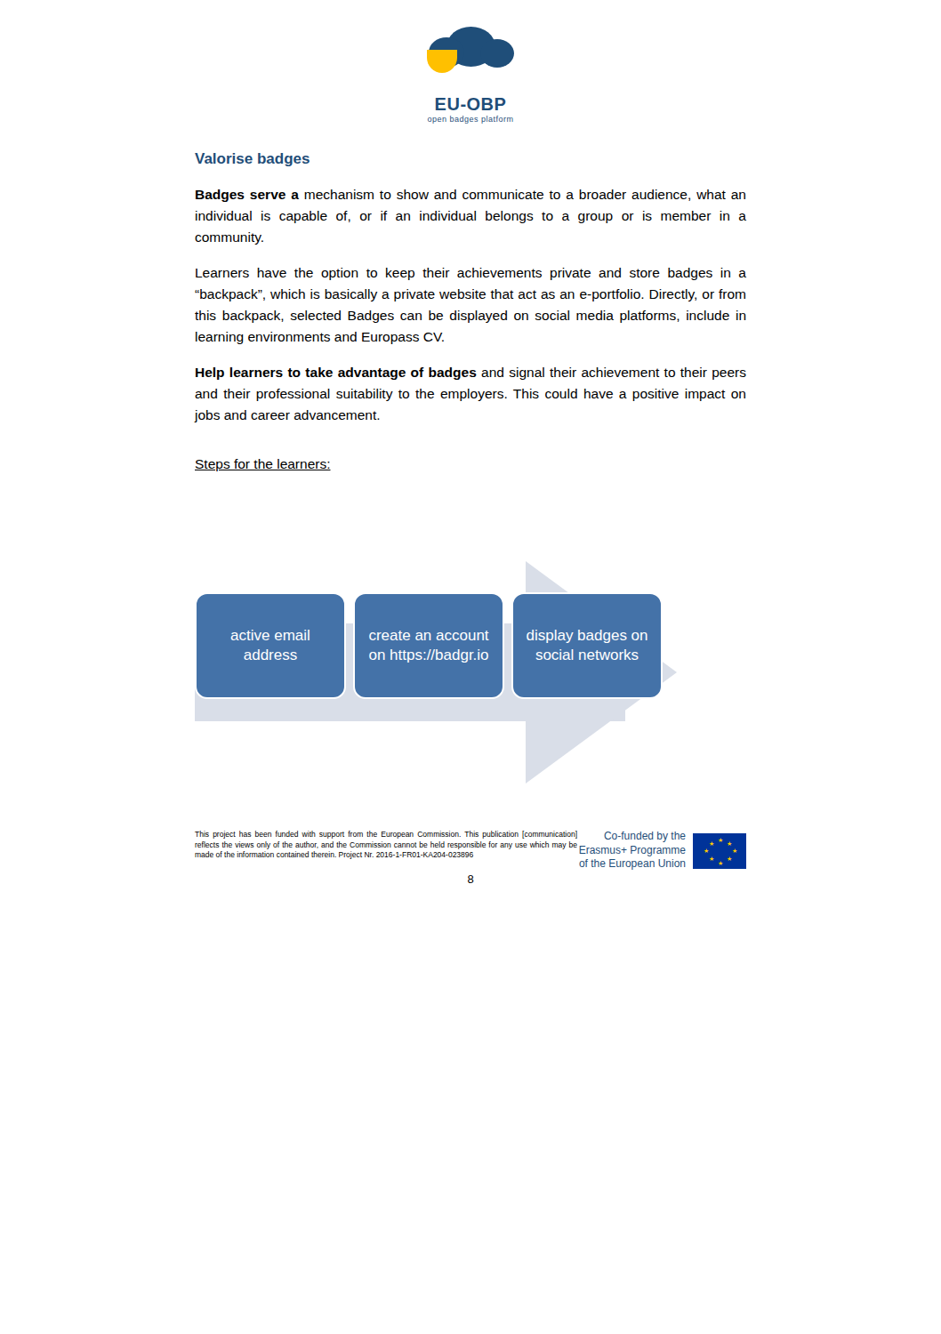EU-OBP
open badges platform
Valorise badges
Badges serve a mechanism to show and communicate to a broader audience, what an individual is capable of, or if an individual belongs to a group or is member in a community.
Learners have the option to keep their achievements private and store badges in a “backpack”, which is basically a private website that act as an e-portfolio. Directly, or from this backpack, selected Badges can be displayed on social media platforms, include in learning environments and Europass CV.
Help learners to take advantage of badges and signal their achievement to their peers and their professional suitability to the employers. This could have a positive impact on jobs and career advancement.
Steps for the learners:
active email address
create an account on https://badgr.io
display badges on social networks
This project has been funded with support from the European Commission. This publication [communication] reflects the views only of the author, and the Commission cannot be held responsible for any use which may be made of the information contained therein. Project Nr. 2016-1-FR01-KA204-023896
Co-funded by the
Erasmus+ Programme
of the European Union
★ ★ ★ ★ ★ ★ ★ ★
8